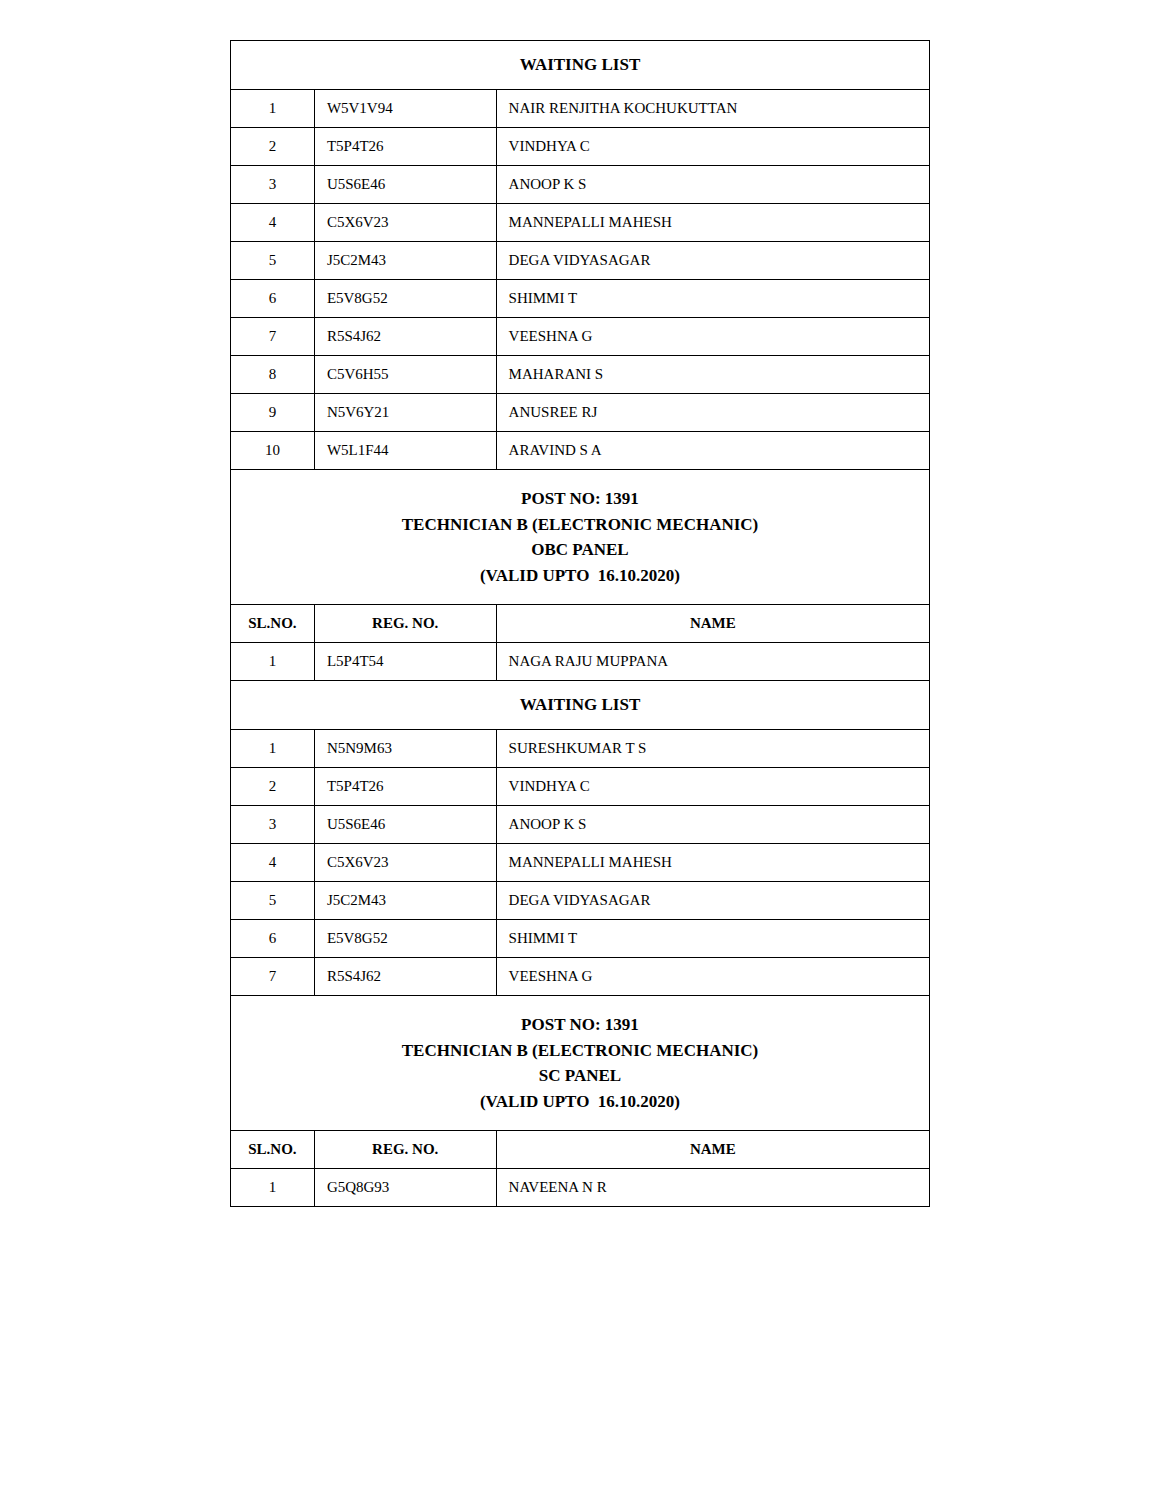| WAITING LIST |
| 1 | W5V1V94 | NAIR RENJITHA KOCHUKUTTAN |
| 2 | T5P4T26 | VINDHYA C |
| 3 | U5S6E46 | ANOOP K S |
| 4 | C5X6V23 | MANNEPALLI MAHESH |
| 5 | J5C2M43 | DEGA VIDYASAGAR |
| 6 | E5V8G52 | SHIMMI T |
| 7 | R5S4J62 | VEESHNA G |
| 8 | C5V6H55 | MAHARANI S |
| 9 | N5V6Y21 | ANUSREE RJ |
| 10 | W5L1F44 | ARAVIND S A |
| POST NO: 1391 TECHNICIAN B (ELECTRONIC MECHANIC) OBC PANEL (VALID UPTO 16.10.2020) |
| SL.NO. | REG. NO. | NAME |
| 1 | L5P4T54 | NAGA RAJU MUPPANA |
| WAITING LIST |
| 1 | N5N9M63 | SURESHKUMAR T S |
| 2 | T5P4T26 | VINDHYA C |
| 3 | U5S6E46 | ANOOP K S |
| 4 | C5X6V23 | MANNEPALLI MAHESH |
| 5 | J5C2M43 | DEGA VIDYASAGAR |
| 6 | E5V8G52 | SHIMMI T |
| 7 | R5S4J62 | VEESHNA G |
| POST NO: 1391 TECHNICIAN B (ELECTRONIC MECHANIC) SC PANEL (VALID UPTO 16.10.2020) |
| SL.NO. | REG. NO. | NAME |
| 1 | G5Q8G93 | NAVEENA N R |